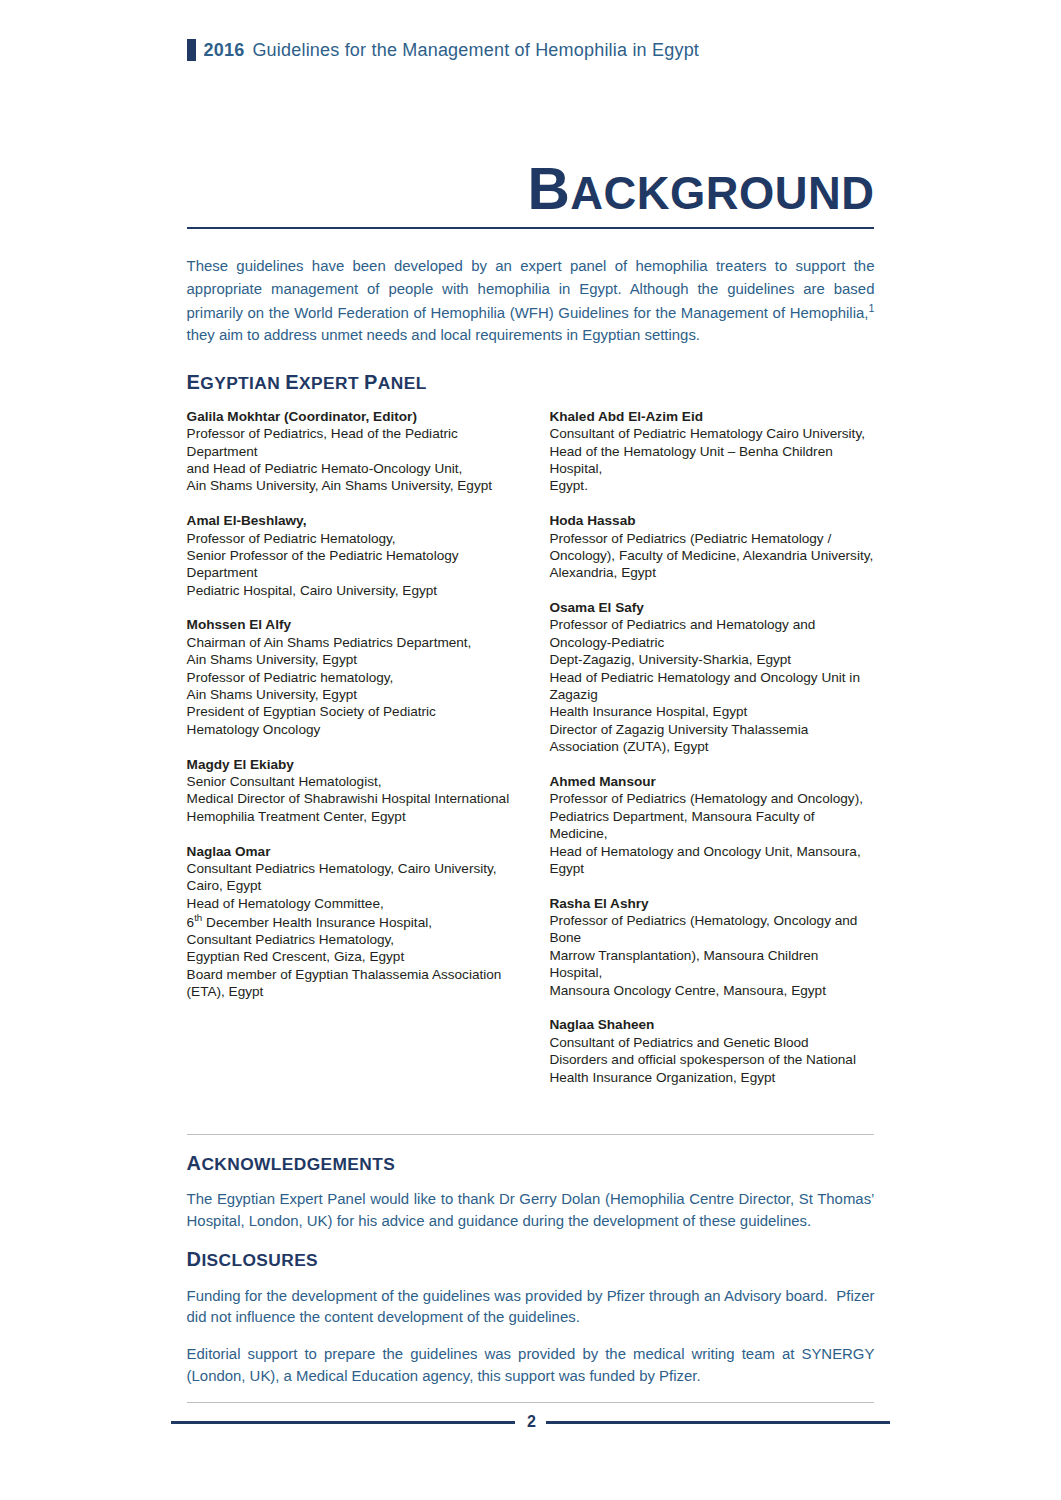2016 Guidelines for the Management of Hemophilia in Egypt
Background
These guidelines have been developed by an expert panel of hemophilia treaters to support the appropriate management of people with hemophilia in Egypt. Although the guidelines are based primarily on the World Federation of Hemophilia (WFH) Guidelines for the Management of Hemophilia,1 they aim to address unmet needs and local requirements in Egyptian settings.
EGYPTIAN EXPERT PANEL
Galila Mokhtar (Coordinator, Editor) Professor of Pediatrics, Head of the Pediatric Department and Head of Pediatric Hemato-Oncology Unit, Ain Shams University, Ain Shams University, Egypt
Amal El-Beshlawy, Professor of Pediatric Hematology, Senior Professor of the Pediatric Hematology Department Pediatric Hospital, Cairo University, Egypt
Mohssen El Alfy Chairman of Ain Shams Pediatrics Department, Ain Shams University, Egypt Professor of Pediatric hematology, Ain Shams University, Egypt President of Egyptian Society of Pediatric Hematology Oncology
Magdy El Ekiaby Senior Consultant Hematologist, Medical Director of Shabrawishi Hospital International Hemophilia Treatment Center, Egypt
Naglaa Omar Consultant Pediatrics Hematology, Cairo University, Cairo, Egypt Head of Hematology Committee, 6th December Health Insurance Hospital, Consultant Pediatrics Hematology, Egyptian Red Crescent, Giza, Egypt Board member of Egyptian Thalassemia Association (ETA), Egypt
Khaled Abd El-Azim Eid Consultant of Pediatric Hematology Cairo University, Head of the Hematology Unit – Benha Children Hospital, Egypt.
Hoda Hassab Professor of Pediatrics (Pediatric Hematology / Oncology), Faculty of Medicine, Alexandria University, Alexandria, Egypt
Osama El Safy Professor of Pediatrics and Hematology and Oncology-Pediatric Dept-Zagazig, University-Sharkia, Egypt Head of Pediatric Hematology and Oncology Unit in Zagazig Health Insurance Hospital, Egypt Director of Zagazig University Thalassemia Association (ZUTA), Egypt
Ahmed Mansour Professor of Pediatrics (Hematology and Oncology), Pediatrics Department, Mansoura Faculty of Medicine, Head of Hematology and Oncology Unit, Mansoura, Egypt
Rasha El Ashry Professor of Pediatrics (Hematology, Oncology and Bone Marrow Transplantation), Mansoura Children Hospital, Mansoura Oncology Centre, Mansoura, Egypt
Naglaa Shaheen Consultant of Pediatrics and Genetic Blood Disorders and official spokesperson of the National Health Insurance Organization, Egypt
ACKNOWLEDGEMENTS
The Egyptian Expert Panel would like to thank Dr Gerry Dolan (Hemophilia Centre Director, St Thomas’ Hospital, London, UK) for his advice and guidance during the development of these guidelines.
DISCLOSURES
Funding for the development of the guidelines was provided by Pfizer through an Advisory board. Pfizer did not influence the content development of the guidelines.
Editorial support to prepare the guidelines was provided by the medical writing team at SYNERGY (London, UK), a Medical Education agency, this support was funded by Pfizer.
2